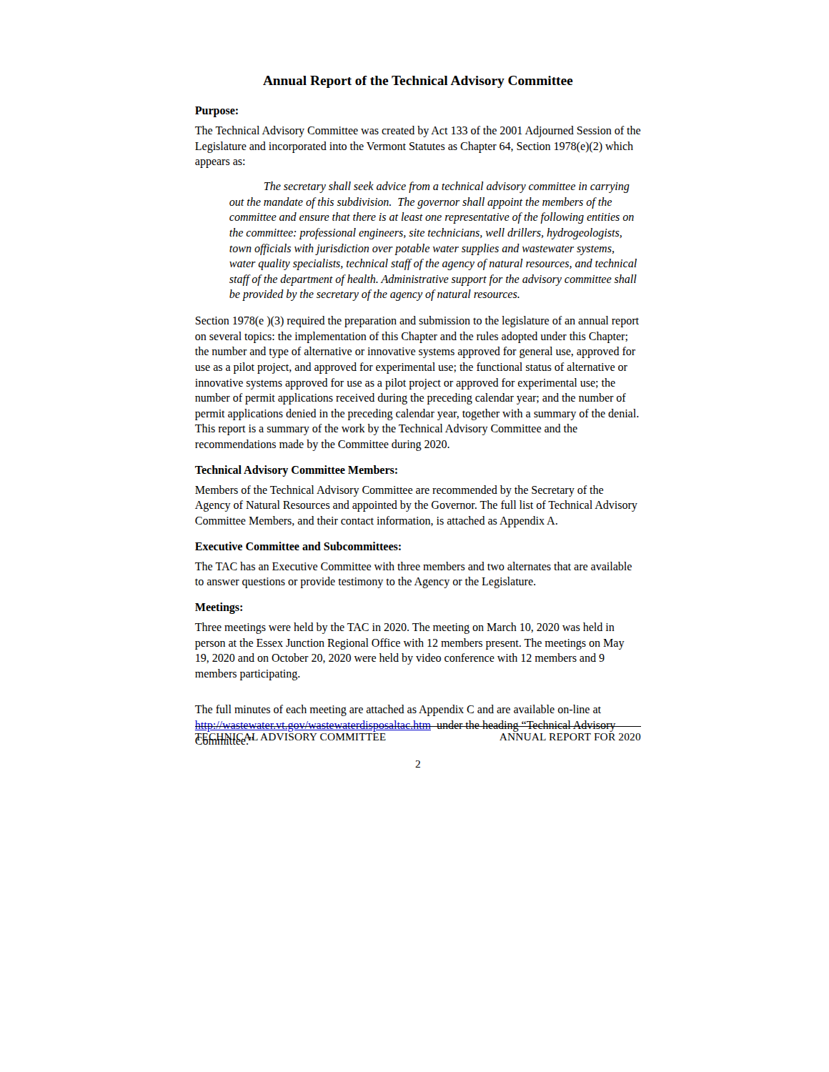Annual Report of the Technical Advisory Committee
Purpose:
The Technical Advisory Committee was created by Act 133 of the 2001 Adjourned Session of the Legislature and incorporated into the Vermont Statutes as Chapter 64, Section 1978(e)(2) which appears as:
The secretary shall seek advice from a technical advisory committee in carrying out the mandate of this subdivision. The governor shall appoint the members of the committee and ensure that there is at least one representative of the following entities on the committee: professional engineers, site technicians, well drillers, hydrogeologists, town officials with jurisdiction over potable water supplies and wastewater systems, water quality specialists, technical staff of the agency of natural resources, and technical staff of the department of health. Administrative support for the advisory committee shall be provided by the secretary of the agency of natural resources.
Section 1978(e )(3) required the preparation and submission to the legislature of an annual report on several topics: the implementation of this Chapter and the rules adopted under this Chapter; the number and type of alternative or innovative systems approved for general use, approved for use as a pilot project, and approved for experimental use; the functional status of alternative or innovative systems approved for use as a pilot project or approved for experimental use; the number of permit applications received during the preceding calendar year; and the number of permit applications denied in the preceding calendar year, together with a summary of the denial. This report is a summary of the work by the Technical Advisory Committee and the recommendations made by the Committee during 2020.
Technical Advisory Committee Members:
Members of the Technical Advisory Committee are recommended by the Secretary of the Agency of Natural Resources and appointed by the Governor. The full list of Technical Advisory Committee Members, and their contact information, is attached as Appendix A.
Executive Committee and Subcommittees:
The TAC has an Executive Committee with three members and two alternates that are available to answer questions or provide testimony to the Agency or the Legislature.
Meetings:
Three meetings were held by the TAC in 2020. The meeting on March 10, 2020 was held in person at the Essex Junction Regional Office with 12 members present. The meetings on May 19, 2020 and on October 20, 2020 were held by video conference with 12 members and 9 members participating.
The full minutes of each meeting are attached as Appendix C and are available on-line at http://wastewater.vt.gov/wastewaterdisposaltac.htm under the heading “Technical Advisory Committee.”
TECHNICAL ADVISORY COMMITTEE ANNUAL REPORT FOR 2020
2